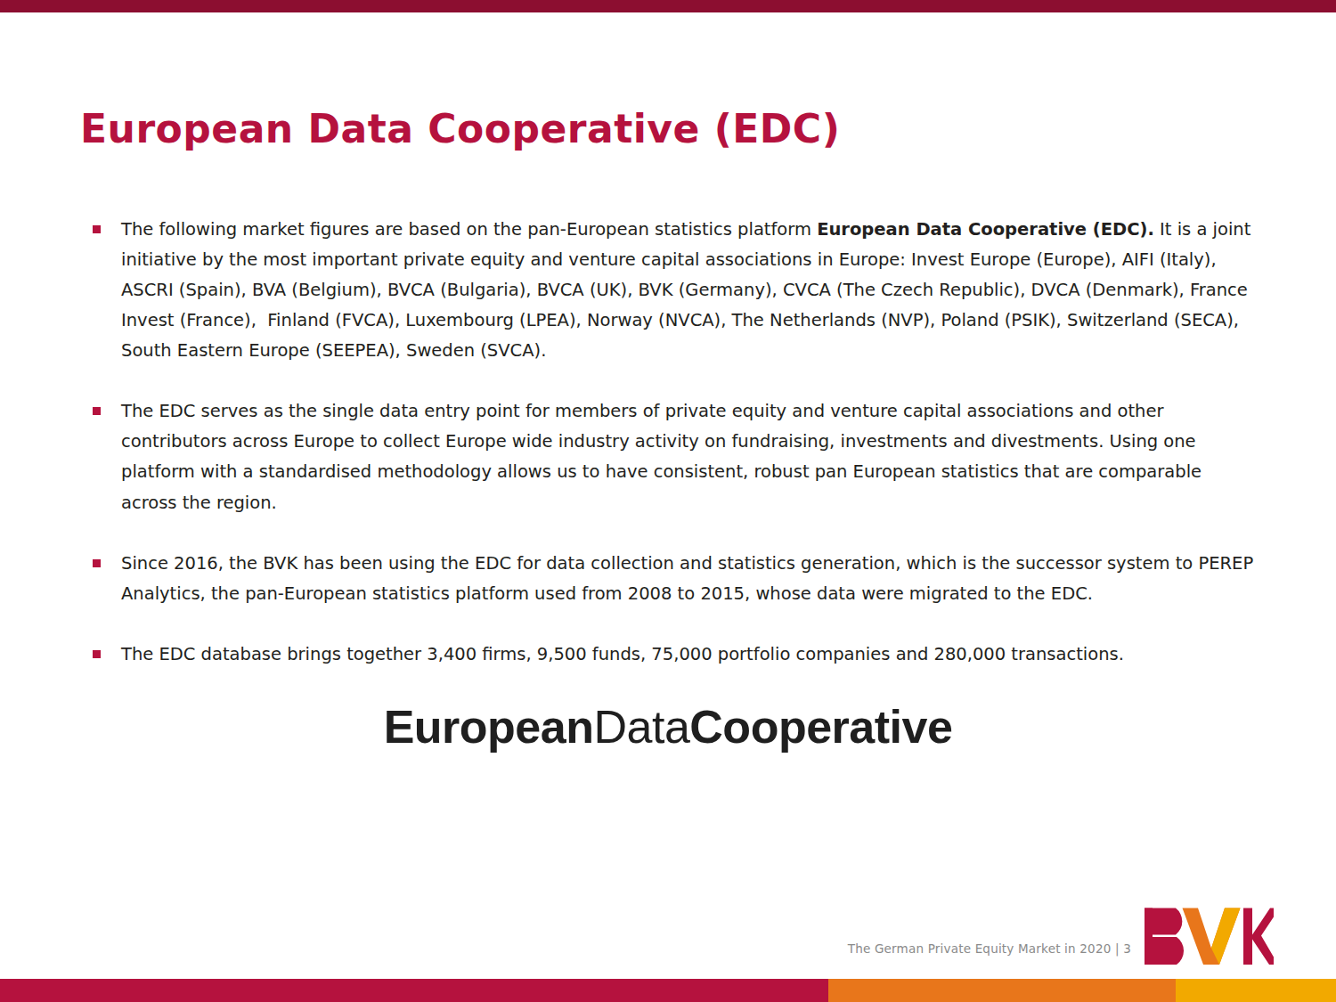European Data Cooperative (EDC)
The following market figures are based on the pan-European statistics platform European Data Cooperative (EDC). It is a joint initiative by the most important private equity and venture capital associations in Europe: Invest Europe (Europe), AIFI (Italy), ASCRI (Spain), BVA (Belgium), BVCA (Bulgaria), BVCA (UK), BVK (Germany), CVCA (The Czech Republic), DVCA (Denmark), France Invest (France), Finland (FVCA), Luxembourg (LPEA), Norway (NVCA), The Netherlands (NVP), Poland (PSIK), Switzerland (SECA), South Eastern Europe (SEEPEA), Sweden (SVCA).
The EDC serves as the single data entry point for members of private equity and venture capital associations and other contributors across Europe to collect Europe wide industry activity on fundraising, investments and divestments. Using one platform with a standardised methodology allows us to have consistent, robust pan European statistics that are comparable across the region.
Since 2016, the BVK has been using the EDC for data collection and statistics generation, which is the successor system to PEREP Analytics, the pan-European statistics platform used from 2008 to 2015, whose data were migrated to the EDC.
The EDC database brings together 3,400 firms, 9,500 funds, 75,000 portfolio companies and 280,000 transactions.
European Data Cooperative
The German Private Equity Market in 2020 | 3
BVK